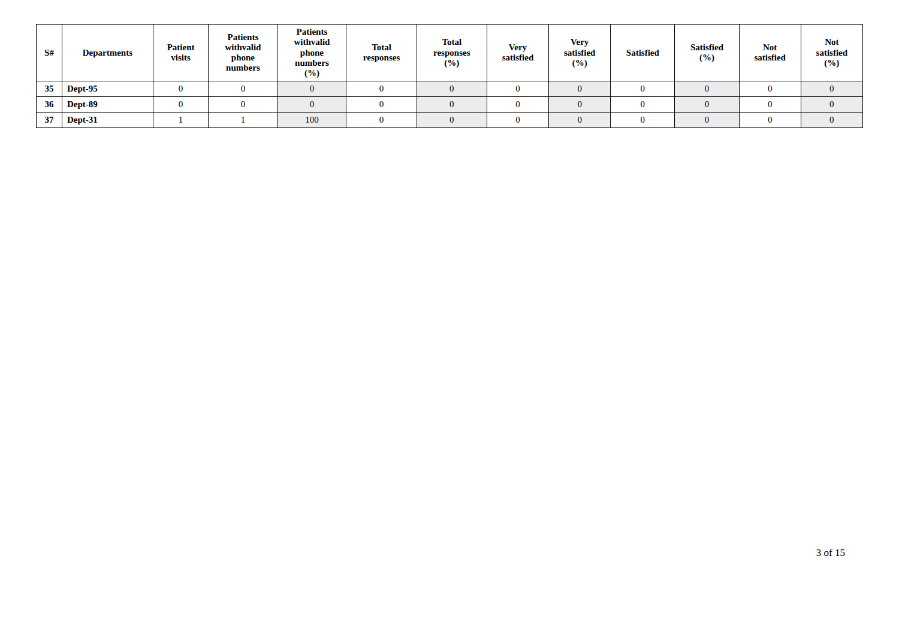| S# | Departments | Patient visits | Patients withvalid phone numbers | Patients withvalid phone numbers (%) | Total responses | Total responses (%) | Very satisfied | Very satisfied (%) | Satisfied | Satisfied (%) | Not satisfied | Not satisfied (%) |
| --- | --- | --- | --- | --- | --- | --- | --- | --- | --- | --- | --- | --- |
| 35 | Dept-95 | 0 | 0 | 0 | 0 | 0 | 0 | 0 | 0 | 0 | 0 | 0 |
| 36 | Dept-89 | 0 | 0 | 0 | 0 | 0 | 0 | 0 | 0 | 0 | 0 | 0 |
| 37 | Dept-31 | 1 | 1 | 100 | 0 | 0 | 0 | 0 | 0 | 0 | 0 | 0 |
3 of 15